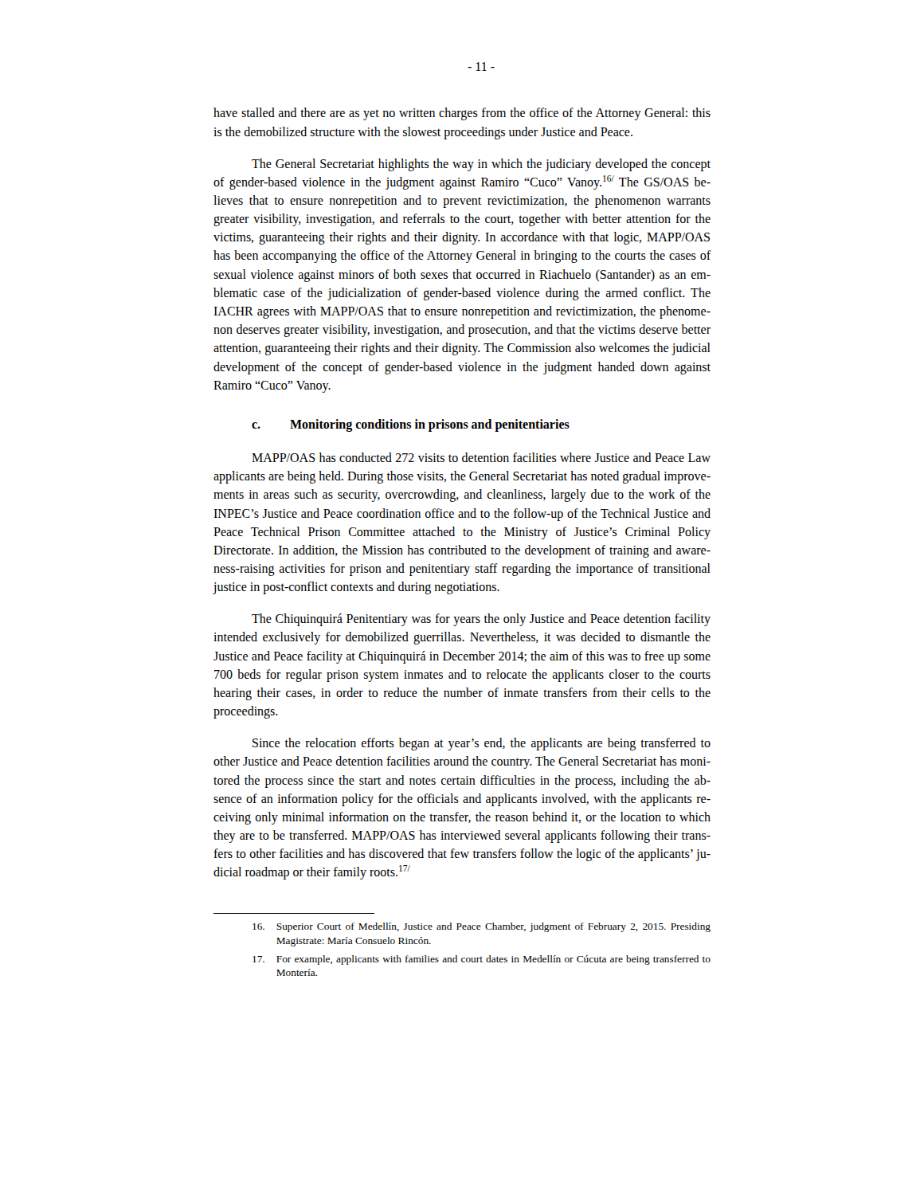- 11 -
have stalled and there are as yet no written charges from the office of the Attorney General: this is the demobilized structure with the slowest proceedings under Justice and Peace.
The General Secretariat highlights the way in which the judiciary developed the concept of gender-based violence in the judgment against Ramiro “Cuco” Vanoy.16/ The GS/OAS believes that to ensure nonrepetition and to prevent revictimization, the phenomenon warrants greater visibility, investigation, and referrals to the court, together with better attention for the victims, guaranteeing their rights and their dignity. In accordance with that logic, MAPP/OAS has been accompanying the office of the Attorney General in bringing to the courts the cases of sexual violence against minors of both sexes that occurred in Riachuelo (Santander) as an emblematic case of the judicialization of gender-based violence during the armed conflict. The IACHR agrees with MAPP/OAS that to ensure nonrepetition and revictimization, the phenomenon deserves greater visibility, investigation, and prosecution, and that the victims deserve better attention, guaranteeing their rights and their dignity. The Commission also welcomes the judicial development of the concept of gender-based violence in the judgment handed down against Ramiro “Cuco” Vanoy.
c. Monitoring conditions in prisons and penitentiaries
MAPP/OAS has conducted 272 visits to detention facilities where Justice and Peace Law applicants are being held. During those visits, the General Secretariat has noted gradual improvements in areas such as security, overcrowding, and cleanliness, largely due to the work of the INPEC’s Justice and Peace coordination office and to the follow-up of the Technical Justice and Peace Technical Prison Committee attached to the Ministry of Justice’s Criminal Policy Directorate. In addition, the Mission has contributed to the development of training and awareness-raising activities for prison and penitentiary staff regarding the importance of transitional justice in post-conflict contexts and during negotiations.
The Chiquinquirá Penitentiary was for years the only Justice and Peace detention facility intended exclusively for demobilized guerrillas. Nevertheless, it was decided to dismantle the Justice and Peace facility at Chiquinquirá in December 2014; the aim of this was to free up some 700 beds for regular prison system inmates and to relocate the applicants closer to the courts hearing their cases, in order to reduce the number of inmate transfers from their cells to the proceedings.
Since the relocation efforts began at year’s end, the applicants are being transferred to other Justice and Peace detention facilities around the country. The General Secretariat has monitored the process since the start and notes certain difficulties in the process, including the absence of an information policy for the officials and applicants involved, with the applicants receiving only minimal information on the transfer, the reason behind it, or the location to which they are to be transferred. MAPP/OAS has interviewed several applicants following their transfers to other facilities and has discovered that few transfers follow the logic of the applicants’ judicial roadmap or their family roots.17/
16. Superior Court of Medellín, Justice and Peace Chamber, judgment of February 2, 2015. Presiding Magistrate: María Consuelo Rincón.
17. For example, applicants with families and court dates in Medellín or Cúcuta are being transferred to Montería.